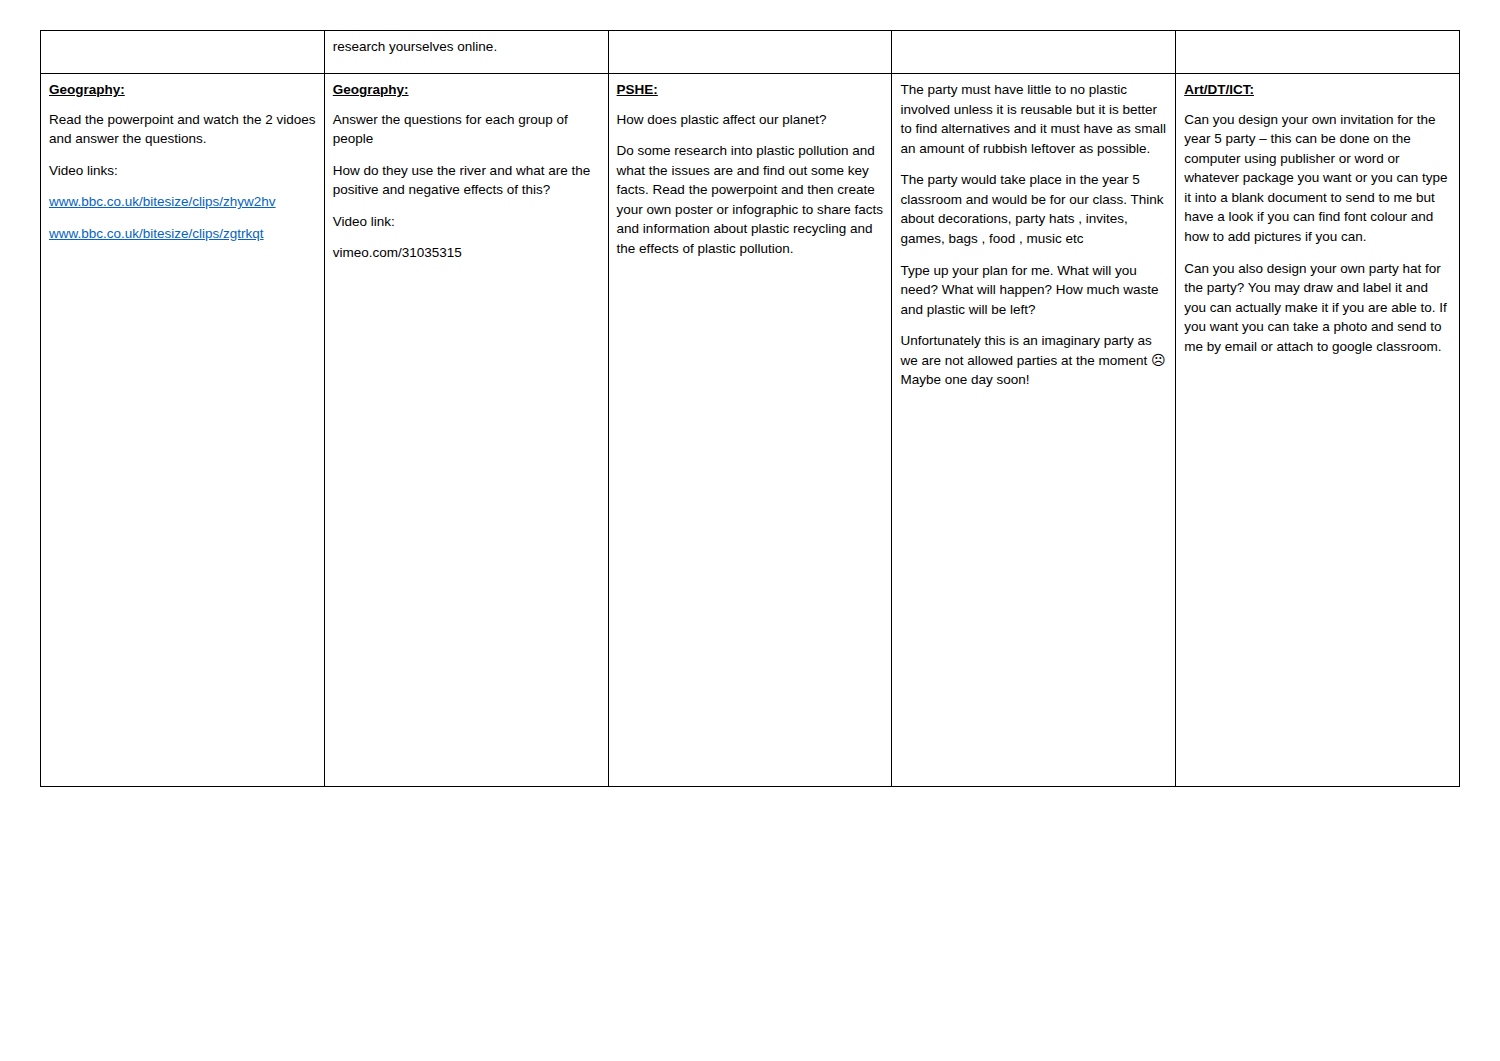| | research yourselves online. | | | |
| Geography: Read the powerpoint and watch the 2 vidoes and answer the questions. Video links: www.bbc.co.uk/bitesize/clips/zhyw2hv www.bbc.co.uk/bitesize/clips/zgtrkqt | Geography: Answer the questions for each group of people How do they use the river and what are the positive and negative effects of this? Video link: vimeo.com/31035315 | PSHE: How does plastic affect our planet? Do some research into plastic pollution and what the issues are and find out some key facts. Read the powerpoint and then create your own poster or infographic to share facts and information about plastic recycling and the effects of plastic pollution. | The party must have little to no plastic involved unless it is reusable but it is better to find alternatives and it must have as small an amount of rubbish leftover as possible. The party would take place in the year 5 classroom and would be for our class. Think about decorations, party hats , invites, games, bags , food , music etc Type up your plan for me. What will you need? What will happen? How much waste and plastic will be left? Unfortunately this is an imaginary party as we are not allowed parties at the moment ☹ Maybe one day soon! | Art/DT/ICT: Can you design your own invitation for the year 5 party – this can be done on the computer using publisher or word or whatever package you want or you can type it into a blank document to send to me but have a look if you can find font colour and how to add pictures if you can. Can you also design your own party hat for the party? You may draw and label it and you can actually make it if you are able to. If you want you can take a photo and send to me by email or attach to google classroom. |